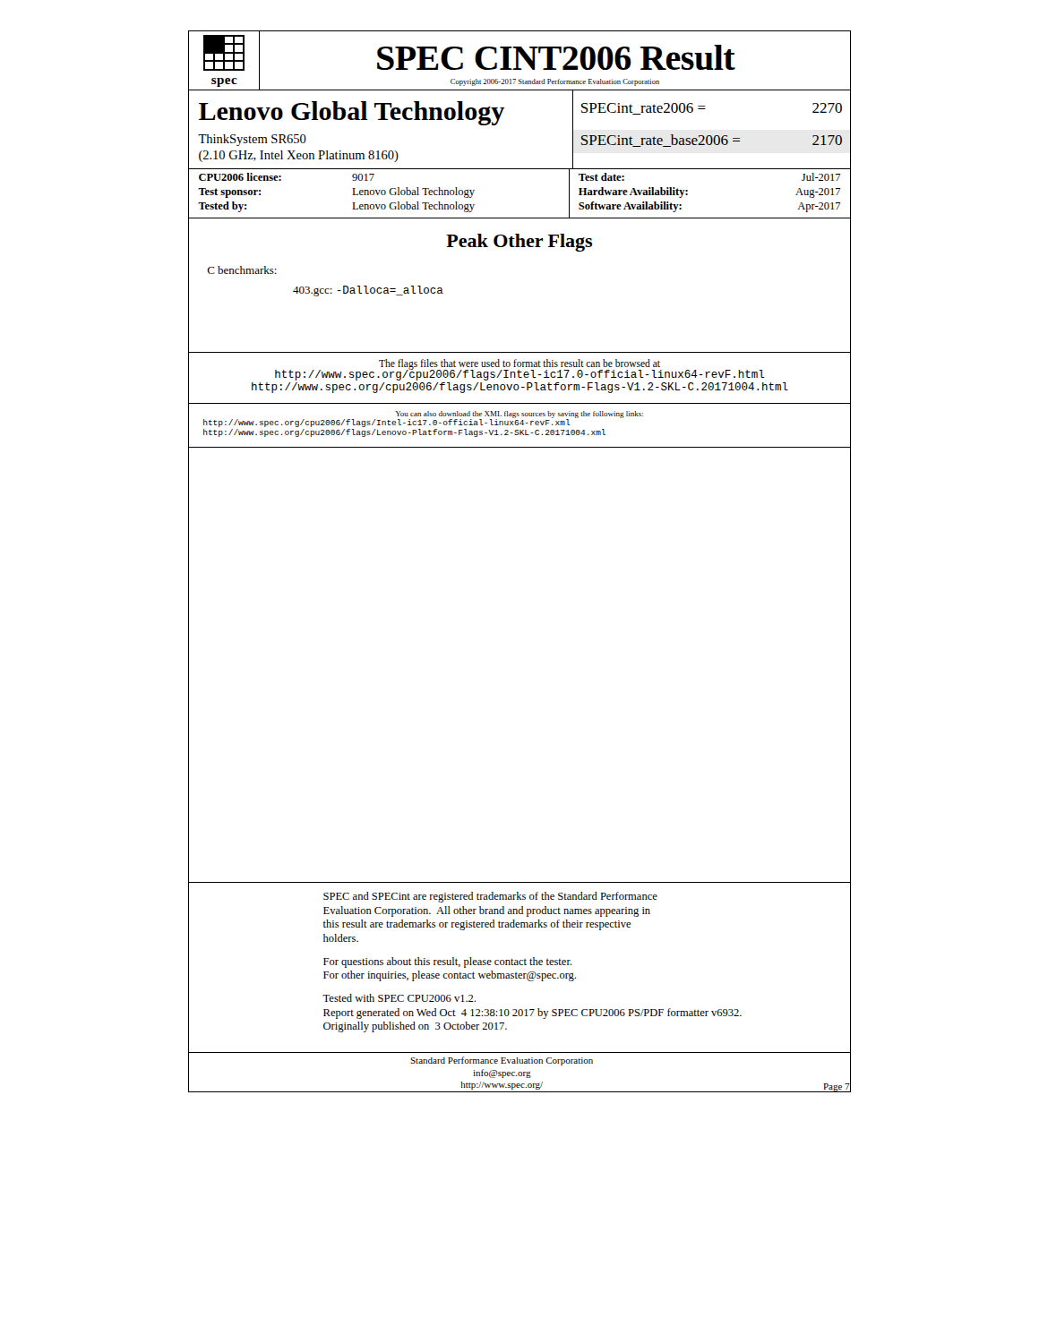spec
SPEC CINT2006 Result
Copyright 2006-2017 Standard Performance Evaluation Corporation
Lenovo Global Technology
ThinkSystem SR650
(2.10 GHz, Intel Xeon Platinum 8160)
SPECint_rate2006 = 2270
SPECint_rate_base2006 = 2170
| CPU2006 license: | 9017 |
| Test sponsor: | Lenovo Global Technology |
| Tested by: | Lenovo Global Technology |
| Test date: | Jul-2017 |
| Hardware Availability: | Aug-2017 |
| Software Availability: | Apr-2017 |
Peak Other Flags
C benchmarks:
403.gcc: -Dalloca=_alloca
The flags files that were used to format this result can be browsed at
http://www.spec.org/cpu2006/flags/Intel-ic17.0-official-linux64-revF.html
http://www.spec.org/cpu2006/flags/Lenovo-Platform-Flags-V1.2-SKL-C.20171004.html
You can also download the XML flags sources by saving the following links:
http://www.spec.org/cpu2006/flags/Intel-ic17.0-official-linux64-revF.xml
http://www.spec.org/cpu2006/flags/Lenovo-Platform-Flags-V1.2-SKL-C.20171004.xml
SPEC and SPECint are registered trademarks of the Standard Performance
Evaluation Corporation. All other brand and product names appearing in
this result are trademarks or registered trademarks of their respective
holders.
For questions about this result, please contact the tester.
For other inquiries, please contact webmaster@spec.org.
Tested with SPEC CPU2006 v1.2.
Report generated on Wed Oct 4 12:38:10 2017 by SPEC CPU2006 PS/PDF formatter v6932.
Originally published on 3 October 2017.
Standard Performance Evaluation Corporation
info@spec.org
http://www.spec.org/
Page 7